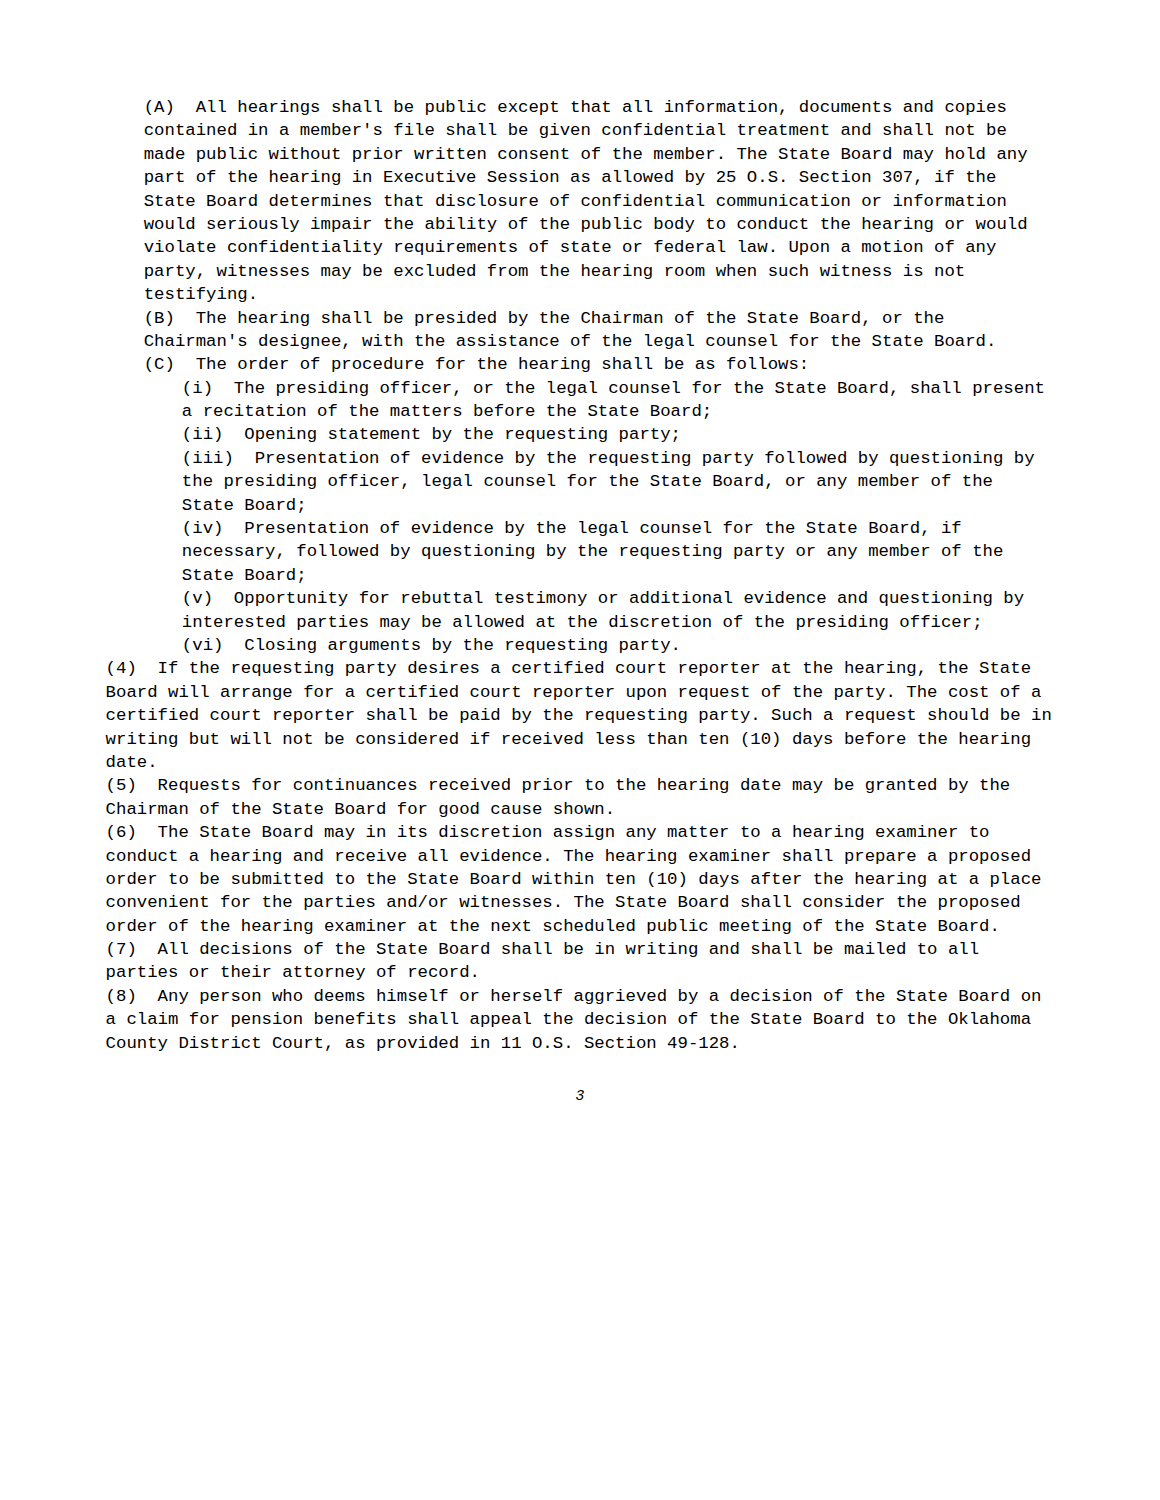(A) All hearings shall be public except that all information, documents and copies contained in a member's file shall be given confidential treatment and shall not be made public without prior written consent of the member. The State Board may hold any part of the hearing in Executive Session as allowed by 25 O.S. Section 307, if the State Board determines that disclosure of confidential communication or information would seriously impair the ability of the public body to conduct the hearing or would violate confidentiality requirements of state or federal law. Upon a motion of any party, witnesses may be excluded from the hearing room when such witness is not testifying.
(B) The hearing shall be presided by the Chairman of the State Board, or the Chairman's designee, with the assistance of the legal counsel for the State Board.
(C) The order of procedure for the hearing shall be as follows:
(i) The presiding officer, or the legal counsel for the State Board, shall present a recitation of the matters before the State Board;
(ii) Opening statement by the requesting party;
(iii) Presentation of evidence by the requesting party followed by questioning by the presiding officer, legal counsel for the State Board, or any member of the State Board;
(iv) Presentation of evidence by the legal counsel for the State Board, if necessary, followed by questioning by the requesting party or any member of the State Board;
(v) Opportunity for rebuttal testimony or additional evidence and questioning by interested parties may be allowed at the discretion of the presiding officer;
(vi) Closing arguments by the requesting party.
(4) If the requesting party desires a certified court reporter at the hearing, the State Board will arrange for a certified court reporter upon request of the party. The cost of a certified court reporter shall be paid by the requesting party. Such a request should be in writing but will not be considered if received less than ten (10) days before the hearing date.
(5) Requests for continuances received prior to the hearing date may be granted by the Chairman of the State Board for good cause shown.
(6) The State Board may in its discretion assign any matter to a hearing examiner to conduct a hearing and receive all evidence. The hearing examiner shall prepare a proposed order to be submitted to the State Board within ten (10) days after the hearing at a place convenient for the parties and/or witnesses. The State Board shall consider the proposed order of the hearing examiner at the next scheduled public meeting of the State Board.
(7) All decisions of the State Board shall be in writing and shall be mailed to all parties or their attorney of record.
(8) Any person who deems himself or herself aggrieved by a decision of the State Board on a claim for pension benefits shall appeal the decision of the State Board to the Oklahoma County District Court, as provided in 11 O.S. Section 49-128.
3